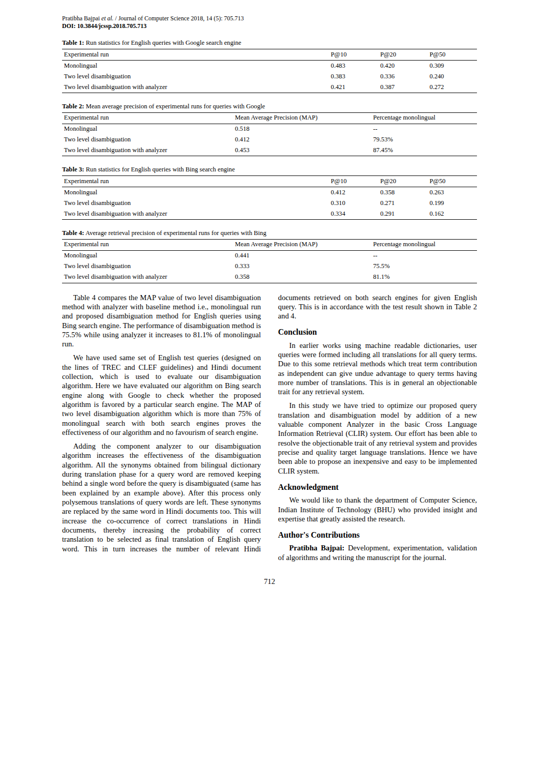Pratibha Bajpai et al. / Journal of Computer Science 2018, 14 (5): 705.713
DOI: 10.3844/jcssp.2018.705.713
Table 1: Run statistics for English queries with Google search engine
| Experimental run | P@10 | P@20 | P@50 |
| --- | --- | --- | --- |
| Monolingual | 0.483 | 0.420 | 0.309 |
| Two level disambiguation | 0.383 | 0.336 | 0.240 |
| Two level disambiguation with analyzer | 0.421 | 0.387 | 0.272 |
Table 2: Mean average precision of experimental runs for queries with Google
| Experimental run | Mean Average Precision (MAP) | Percentage monolingual |
| --- | --- | --- |
| Monolingual | 0.518 | -- |
| Two level disambiguation | 0.412 | 79.53% |
| Two level disambiguation with analyzer | 0.453 | 87.45% |
Table 3: Run statistics for English queries with Bing search engine
| Experimental run | P@10 | P@20 | P@50 |
| --- | --- | --- | --- |
| Monolingual | 0.412 | 0.358 | 0.263 |
| Two level disambiguation | 0.310 | 0.271 | 0.199 |
| Two level disambiguation with analyzer | 0.334 | 0.291 | 0.162 |
Table 4: Average retrieval precision of experimental runs for queries with Bing
| Experimental run | Mean Average Precision (MAP) | Percentage monolingual |
| --- | --- | --- |
| Monolingual | 0.441 | -- |
| Two level disambiguation | 0.333 | 75.5% |
| Two level disambiguation with analyzer | 0.358 | 81.1% |
Table 4 compares the MAP value of two level disambiguation method with analyzer with baseline method i.e., monolingual run and proposed disambiguation method for English queries using Bing search engine. The performance of disambiguation method is 75.5% while using analyzer it increases to 81.1% of monolingual run.
We have used same set of English test queries (designed on the lines of TREC and CLEF guidelines) and Hindi document collection, which is used to evaluate our disambiguation algorithm. Here we have evaluated our algorithm on Bing search engine along with Google to check whether the proposed algorithm is favored by a particular search engine. The MAP of two level disambiguation algorithm which is more than 75% of monolingual search with both search engines proves the effectiveness of our algorithm and no favourism of search engine.
Adding the component analyzer to our disambiguation algorithm increases the effectiveness of the disambiguation algorithm. All the synonyms obtained from bilingual dictionary during translation phase for a query word are removed keeping behind a single word before the query is disambiguated (same has been explained by an example above). After this process only polysemous translations of query words are left. These synonyms are replaced by the same word in Hindi documents too. This will increase the co-occurrence of correct translations in Hindi documents, thereby increasing the probability of correct translation to be selected as final translation of English query word. This in turn increases the number of relevant Hindi documents retrieved on both search engines for given English query. This is in accordance with the test result shown in Table 2 and 4.
Conclusion
In earlier works using machine readable dictionaries, user queries were formed including all translations for all query terms. Due to this some retrieval methods which treat term contribution as independent can give undue advantage to query terms having more number of translations. This is in general an objectionable trait for any retrieval system.
In this study we have tried to optimize our proposed query translation and disambiguation model by addition of a new valuable component Analyzer in the basic Cross Language Information Retrieval (CLIR) system. Our effort has been able to resolve the objectionable trait of any retrieval system and provides precise and quality target language translations. Hence we have been able to propose an inexpensive and easy to be implemented CLIR system.
Acknowledgment
We would like to thank the department of Computer Science, Indian Institute of Technology (BHU) who provided insight and expertise that greatly assisted the research.
Author's Contributions
Pratibha Bajpai: Development, experimentation, validation of algorithms and writing the manuscript for the journal.
712